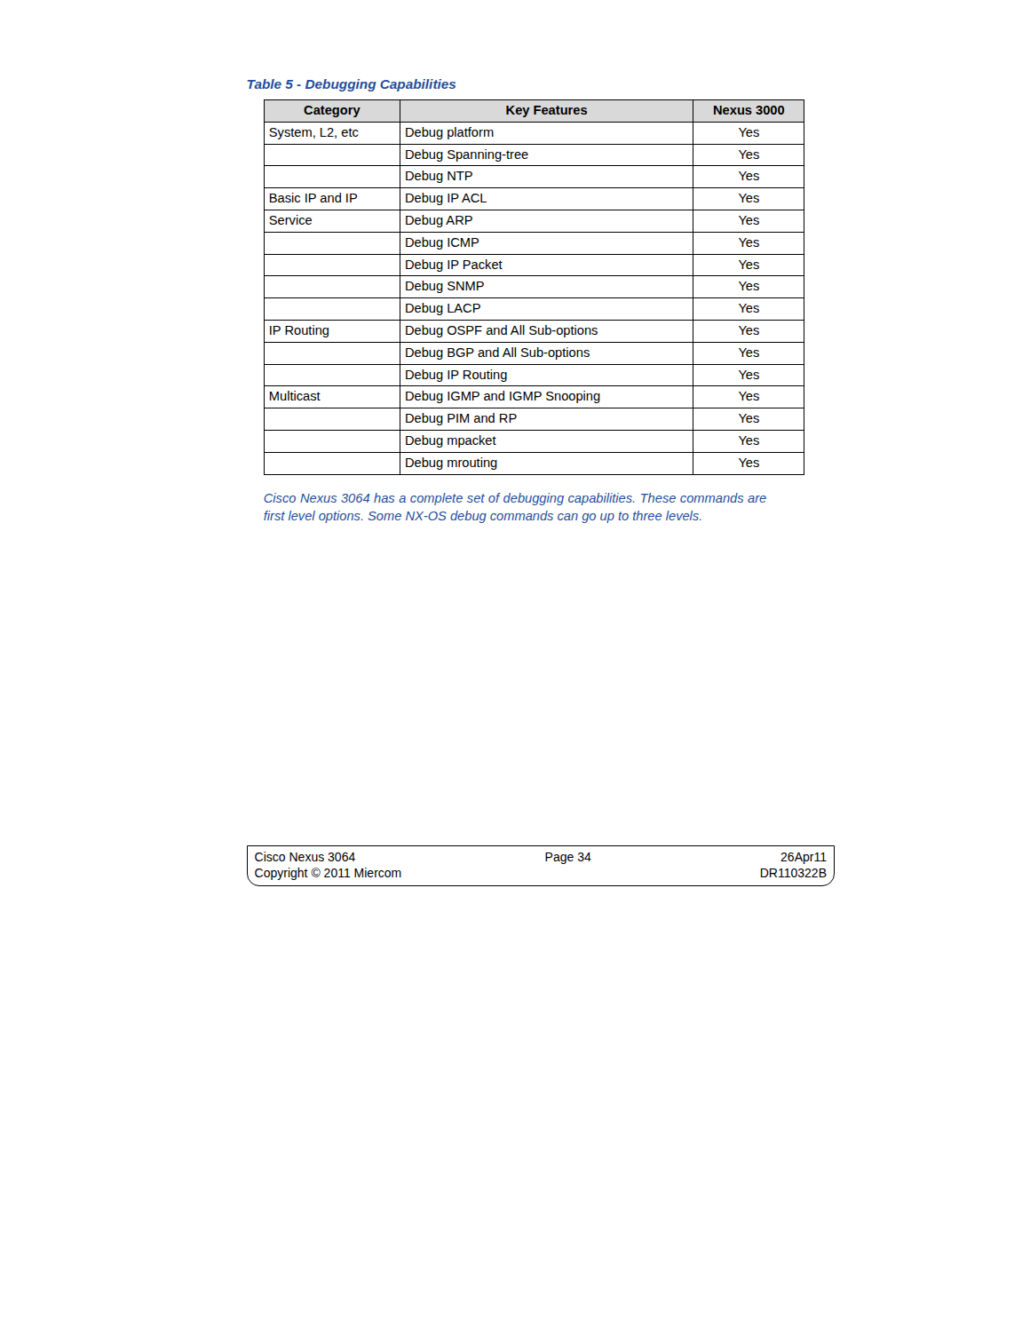Table 5 - Debugging Capabilities
| Category | Key Features | Nexus 3000 |
| --- | --- | --- |
| System, L2, etc | Debug platform | Yes |
| | Debug Spanning-tree | Yes |
| | Debug NTP | Yes |
| Basic IP and IP | Debug IP ACL | Yes |
| Service | Debug ARP | Yes |
| | Debug ICMP | Yes |
| | Debug IP Packet | Yes |
| | Debug SNMP | Yes |
| | Debug LACP | Yes |
| IP Routing | Debug OSPF and All Sub-options | Yes |
| | Debug BGP and All Sub-options | Yes |
| | Debug IP Routing | Yes |
| Multicast | Debug IGMP and IGMP Snooping | Yes |
| | Debug PIM and RP | Yes |
| | Debug mpacket | Yes |
| | Debug mrouting | Yes |
Cisco Nexus 3064 has a complete set of debugging capabilities. These commands are first level options. Some NX-OS debug commands can go up to three levels.
Cisco Nexus 3064
Page 34
26Apr11
Copyright © 2011 Miercom
DR110322B